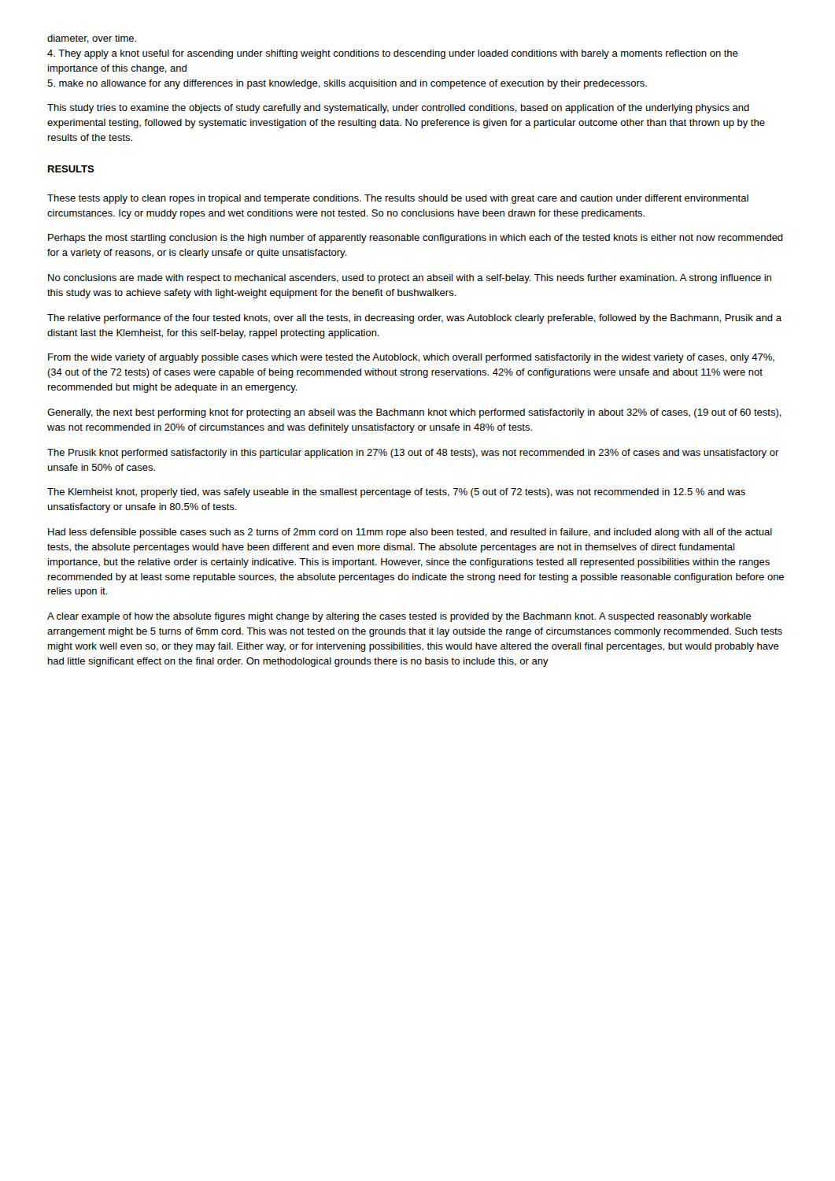diameter, over time.
4. They apply a knot useful for ascending under shifting weight conditions to descending under loaded conditions with barely a moments reflection on the importance of this change, and
5. make no allowance for any differences in past knowledge, skills acquisition and in competence of execution by their predecessors.
This study tries to examine the objects of study carefully and systematically, under controlled conditions, based on application of the underlying physics and experimental testing, followed by systematic investigation of the resulting data. No preference is given for a particular outcome other than that thrown up by the results of the tests.
RESULTS
These tests apply to clean ropes in tropical and temperate conditions. The results should be used with great care and caution under different environmental circumstances. Icy or muddy ropes and wet conditions were not tested. So no conclusions have been drawn for these predicaments.
Perhaps the most startling conclusion is the high number of apparently reasonable configurations in which each of the tested knots is either not now recommended for a variety of reasons, or is clearly unsafe or quite unsatisfactory.
No conclusions are made with respect to mechanical ascenders, used to protect an abseil with a self-belay. This needs further examination. A strong influence in this study was to achieve safety with light-weight equipment for the benefit of bushwalkers.
The relative performance of the four tested knots, over all the tests, in decreasing order, was Autoblock clearly preferable, followed by the Bachmann, Prusik and a distant last the Klemheist, for this self-belay, rappel protecting application.
From the wide variety of arguably possible cases which were tested the Autoblock, which overall performed satisfactorily in the widest variety of cases, only 47%, (34 out of the 72 tests) of cases were capable of being recommended without strong reservations. 42% of configurations were unsafe and about 11% were not recommended but might be adequate in an emergency.
Generally, the next best performing knot for protecting an abseil was the Bachmann knot which performed satisfactorily in about 32% of cases, (19 out of 60 tests), was not recommended in 20% of circumstances and was definitely unsatisfactory or unsafe in 48% of tests.
The Prusik knot performed satisfactorily in this particular application in 27% (13 out of 48 tests), was not recommended in 23% of cases and was unsatisfactory or unsafe in 50% of cases.
The Klemheist knot, properly tied, was safely useable in the smallest percentage of tests, 7% (5 out of 72 tests), was not recommended in 12.5 % and was unsatisfactory or unsafe in 80.5% of tests.
Had less defensible possible cases such as 2 turns of 2mm cord on 11mm rope also been tested, and resulted in failure, and included along with all of the actual tests, the absolute percentages would have been different and even more dismal. The absolute percentages are not in themselves of direct fundamental importance, but the relative order is certainly indicative. This is important. However, since the configurations tested all represented possibilities within the ranges recommended by at least some reputable sources, the absolute percentages do indicate the strong need for testing a possible reasonable configuration before one relies upon it.
A clear example of how the absolute figures might change by altering the cases tested is provided by the Bachmann knot. A suspected reasonably workable arrangement might be 5 turns of 6mm cord. This was not tested on the grounds that it lay outside the range of circumstances commonly recommended. Such tests might work well even so, or they may fail. Either way, or for intervening possibilities, this would have altered the overall final percentages, but would probably have had little significant effect on the final order. On methodological grounds there is no basis to include this, or any